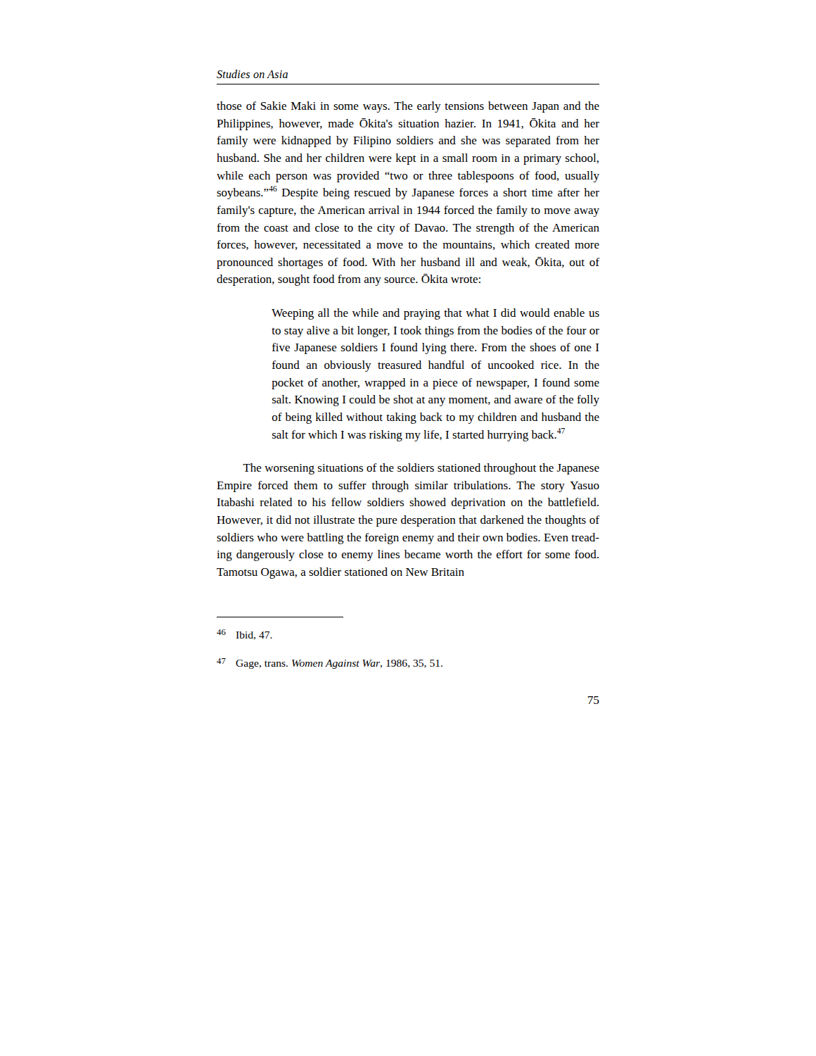Studies on Asia
those of Sakie Maki in some ways. The early tensions between Japan and the Philippines, however, made Ōkita's situation hazier. In 1941, Ōkita and her family were kidnapped by Filipino soldiers and she was separated from her husband. She and her children were kept in a small room in a primary school, while each person was provided “two or three tablespoons of food, usually soybeans.”46 Despite being rescued by Japanese forces a short time after her family's capture, the American arrival in 1944 forced the family to move away from the coast and close to the city of Davao. The strength of the American forces, however, necessitated a move to the mountains, which created more pronounced shortages of food. With her husband ill and weak, Ōkita, out of desperation, sought food from any source. Ōkita wrote:
Weeping all the while and praying that what I did would enable us to stay alive a bit longer, I took things from the bodies of the four or five Japanese soldiers I found lying there. From the shoes of one I found an obviously treasured handful of uncooked rice. In the pocket of another, wrapped in a piece of newspaper, I found some salt. Knowing I could be shot at any moment, and aware of the folly of being killed without taking back to my children and husband the salt for which I was risking my life, I started hurrying back.47
The worsening situations of the soldiers stationed throughout the Japanese Empire forced them to suffer through similar tribulations. The story Yasuo Itabashi related to his fellow soldiers showed deprivation on the battlefield. However, it did not illustrate the pure desperation that darkened the thoughts of soldiers who were battling the foreign enemy and their own bodies. Even treading dangerously close to enemy lines became worth the effort for some food. Tamotsu Ogawa, a soldier stationed on New Britain
46 Ibid, 47.
47 Gage, trans. Women Against War, 1986, 35, 51.
75